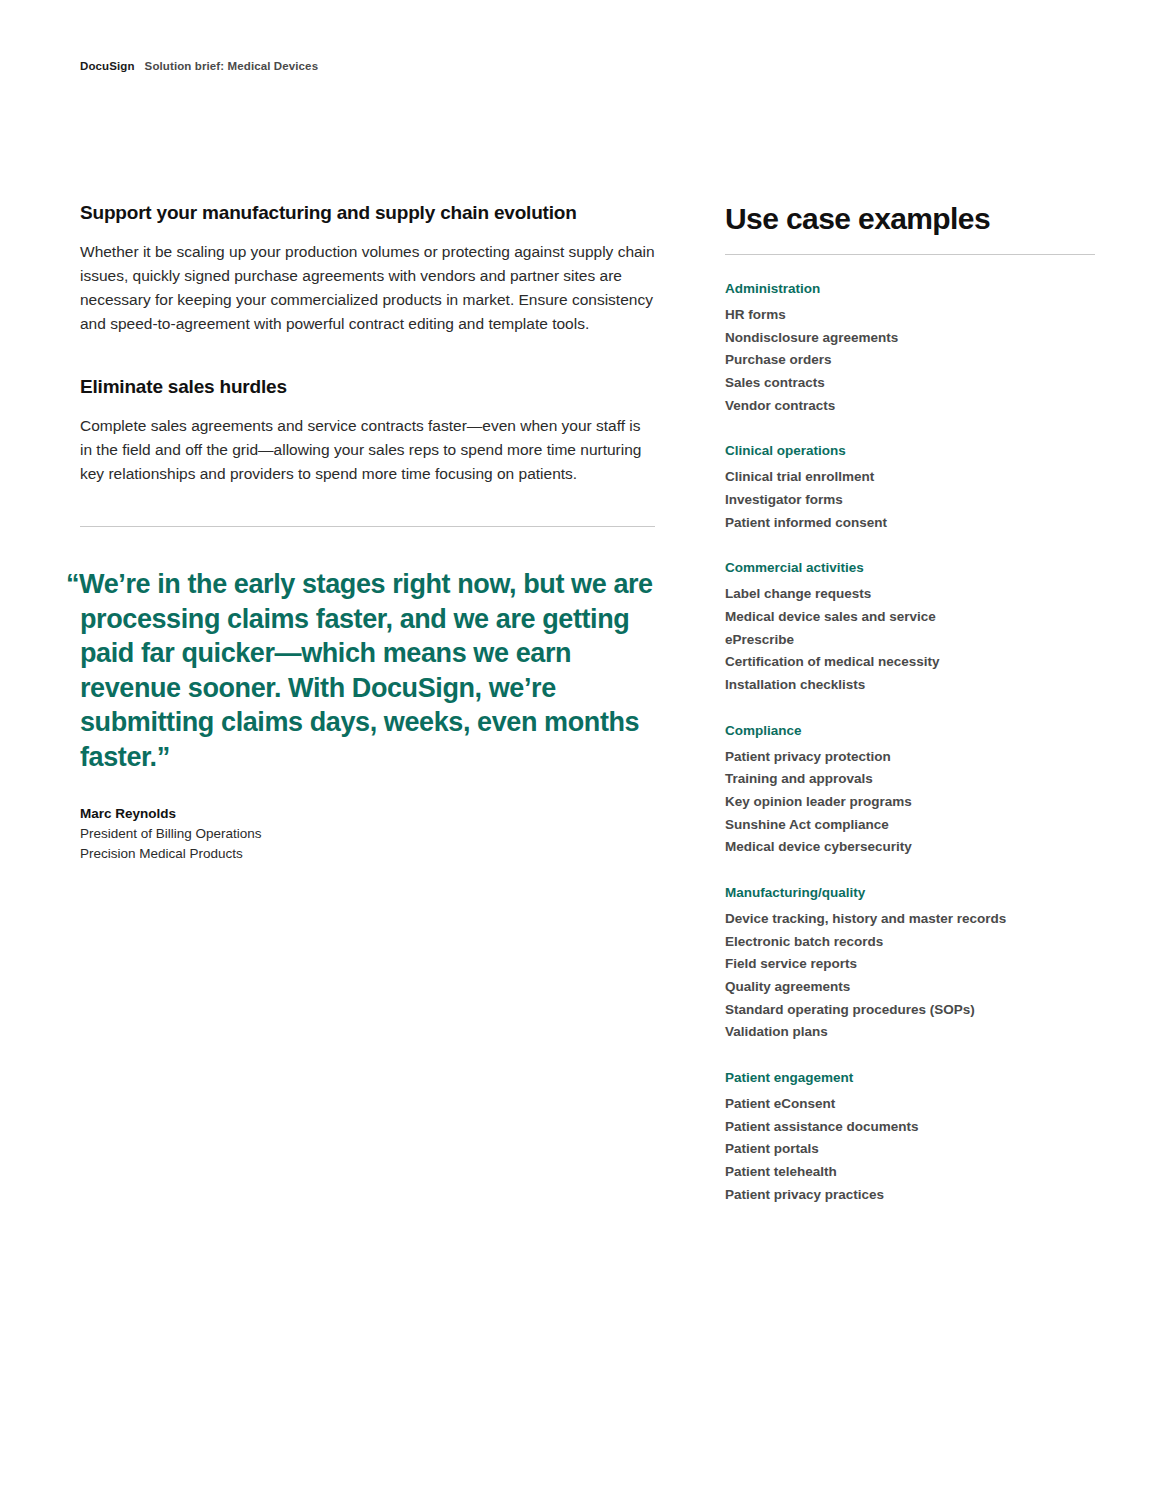DocuSign Solution brief: Medical Devices
Support your manufacturing and supply chain evolution
Whether it be scaling up your production volumes or protecting against supply chain issues, quickly signed purchase agreements with vendors and partner sites are necessary for keeping your commercialized products in market. Ensure consistency and speed-to-agreement with powerful contract editing and template tools.
Eliminate sales hurdles
Complete sales agreements and service contracts faster—even when your staff is in the field and off the grid—allowing your sales reps to spend more time nurturing key relationships and providers to spend more time focusing on patients.
“We’re in the early stages right now, but we are processing claims faster, and we are getting paid far quicker—which means we earn revenue sooner. With DocuSign, we’re submitting claims days, weeks, even months faster.”
Marc Reynolds
President of Billing Operations
Precision Medical Products
Use case examples
Administration
HR forms
Nondisclosure agreements
Purchase orders
Sales contracts
Vendor contracts
Clinical operations
Clinical trial enrollment
Investigator forms
Patient informed consent
Commercial activities
Label change requests
Medical device sales and service
ePrescribe
Certification of medical necessity
Installation checklists
Compliance
Patient privacy protection
Training and approvals
Key opinion leader programs
Sunshine Act compliance
Medical device cybersecurity
Manufacturing/quality
Device tracking, history and master records
Electronic batch records
Field service reports
Quality agreements
Standard operating procedures (SOPs)
Validation plans
Patient engagement
Patient eConsent
Patient assistance documents
Patient portals
Patient telehealth
Patient privacy practices